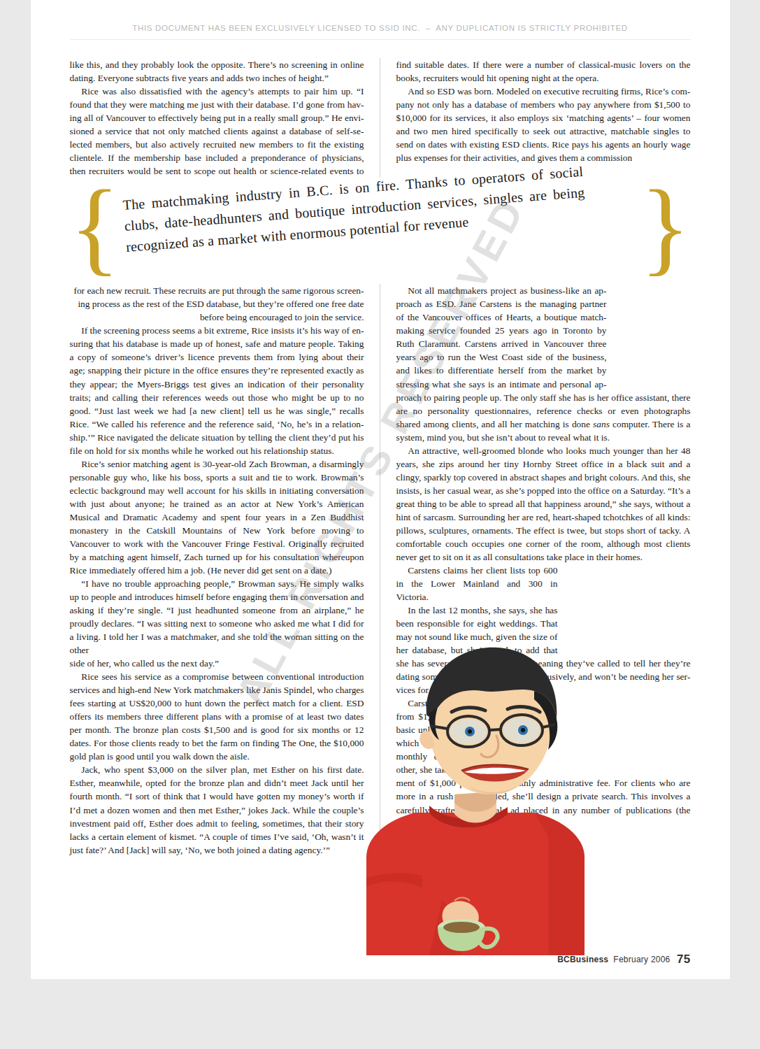This document has been exclusively licensed to SSID Inc. – Any duplication is strictly prohibited
ALL RIGHTS RESERVED
like this, and they probably look the opposite. There’s no screening in online dating. Everyone subtracts five years and adds two inches of height.”
Rice was also dissatisfied with the agency’s attempts to pair him up. “I found that they were matching me just with their database. I’d gone from having all of Vancouver to effectively being put in a really small group.” He envisioned a service that not only matched clients against a database of self-selected members, but also actively recruited new members to fit the existing clientele. If the membership base included a preponderance of physicians, then recruiters would be sent to scope out health or science-related events to find suitable dates. If there were a number of classical-music lovers on the books, recruiters would hit opening night at the opera.
And so ESD was born. Modeled on executive recruiting firms, Rice’s company not only has a database of members who pay anywhere from $1,500 to $10,000 for its services, it also employs six ‘matching agents’ – four women and two men hired specifically to seek out attractive, matchable singles to send on dates with existing ESD clients. Rice pays his agents an hourly wage plus expenses for their activities, and gives them a commission
{
The matchmaking industry in B.C. is on fire. Thanks to operators of social clubs, date-headhunters and boutique introduction services, singles are being recognized as a market with enormous potential for revenue
}
for each new recruit. These recruits are put through the same rigorous screening process as the rest of the ESD database, but they’re offered one free date before being encouraged to join the service.
If the screening process seems a bit extreme, Rice insists it’s his way of ensuring that his database is made up of honest, safe and mature people. Taking a copy of someone’s driver’s licence prevents them from lying about their age; snapping their picture in the office ensures they’re represented exactly as they appear; the Myers-Briggs test gives an indication of their personality traits; and calling their references weeds out those who might be up to no good. “Just last week we had [a new client] tell us he was single,” recalls Rice. “We called his reference and the reference said, ‘No, he’s in a relationship.’” Rice navigated the delicate situation by telling the client they’d put his file on hold for six months while he worked out his relationship status.
Rice’s senior matching agent is 30-year-old Zach Browman, a disarmingly personable guy who, like his boss, sports a suit and tie to work. Browman’s eclectic background may well account for his skills in initiating conversation with just about anyone; he trained as an actor at New York’s American Musical and Dramatic Academy and spent four years in a Zen Buddhist monastery in the Catskill Mountains of New York before moving to Vancouver to work with the Vancouver Fringe Festival. Originally recruited by a matching agent himself, Zach turned up for his consultation whereupon Rice immediately offered him a job. (He never did get sent on a date.)
“I have no trouble approaching people,” Browman says. He simply walks up to people and introduces himself before engaging them in conversation and asking if they’re single. “I just headhunted someone from an airplane,” he proudly declares. “I was sitting next to someone who asked me what I did for a living. I told her I was a matchmaker, and she told the woman sitting on the other
side of her, who called us the next day.”
Rice sees his service as a compromise between conventional introduction services and high-end New York matchmakers like Janis Spindel, who charges fees starting at US$20,000 to hunt down the perfect match for a client. ESD offers its members three different plans with a promise of at least two dates per month. The bronze plan costs $1,500 and is good for six months or 12 dates. For those clients ready to bet the farm on finding The One, the $10,000 gold plan is good until you walk down the aisle.
Jack, who spent $3,000 on the silver plan, met Esther on his first date. Esther, meanwhile, opted for the bronze plan and didn’t meet Jack until her fourth month. “I sort of think that I would have gotten my money’s worth if I’d met a dozen women and then met Esther,” jokes Jack. While the couple’s investment paid off, Esther does admit to feeling, sometimes, that their story lacks a certain element of kismet. “A couple of times I’ve said, ‘Oh, wasn’t it just fate?’ And [Jack] will say, ‘No, we both joined a dating agency.’”
Not all matchmakers project as business-like an approach as ESD. Jane Carstens is the managing partner of the Vancouver offices of Hearts, a boutique matchmaking service founded 25 years ago in Toronto by Ruth Claramunt. Carstens arrived in Vancouver three years ago to run the West Coast side of the business, and likes to differentiate herself from the market by stressing what she says is an intimate and personal approach to pairing people up. The only staff she has is her office assistant, there are no personality questionnaires, reference checks or even photographs shared among clients, and all her matching is done sans computer. There is a system, mind you, but she isn’t about to reveal what it is.
An attractive, well-groomed blonde who looks much younger than her 48 years, she zips around her tiny Hornby Street office in a black suit and a clingy, sparkly top covered in abstract shapes and bright colours. And this, she insists, is her casual wear, as she’s popped into the office on a Saturday. “It’s a great thing to be able to spread all that happiness around,” she says, without a hint of sarcasm. Surrounding her are red, heart-shaped tchotchkes of all kinds: pillows, sculptures, ornaments. The effect is twee, but stops short of tacky. A comfortable couch occupies one corner of the room, although most clients never get to sit on it as all consultations take place in their homes.
Carstens claims her client lists top 600 in the Lower Mainland and 300 in Victoria.
In the last 12 months, she says, she has been responsible for eight weddings. That may not sound like much, given the size of her database, but she’s quick to add that she has several clients ‘on hold’ – meaning they’ve called to tell her they’re dating someone she found for them exclusively, and won’t be needing her services for the time being.
Carstens charges anywhere from $1,000 to $20,000; for a basic unlimited membership, in which members are set up on monthly dates with one another, she takes a one-time payment of $1,000 plus a $15 monthly administrative fee. For clients who are more in a rush to get settled, she’ll design a private search. This involves a carefully crafted, large-scale ad placed in any number of publications (the Globe and Mail, Financial Post, Vancouver
BCBusiness February 2006 75